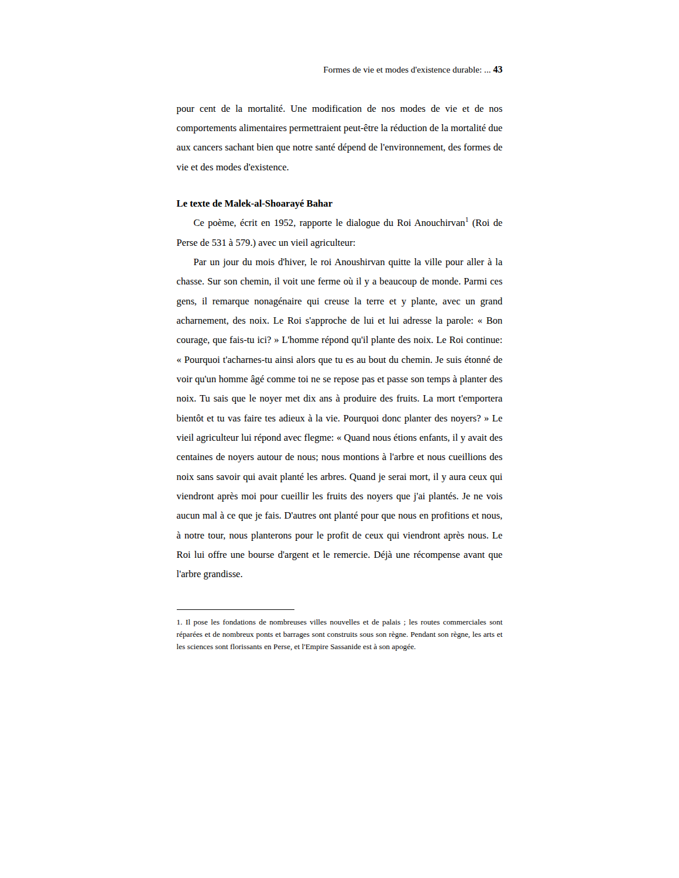Formes de vie et modes d'existence durable: ... 43
pour cent de la mortalité. Une modification de nos modes de vie et de nos comportements alimentaires permettraient peut-être la réduction de la mortalité due aux cancers sachant bien que notre santé dépend de l'environnement, des formes de vie et des modes d'existence.
Le texte de Malek-al-Shoarayé Bahar
Ce poème, écrit en 1952, rapporte le dialogue du Roi Anouchirvan1 (Roi de Perse de 531 à 579.) avec un vieil agriculteur:
Par un jour du mois d'hiver, le roi Anoushirvan quitte la ville pour aller à la chasse. Sur son chemin, il voit une ferme où il y a beaucoup de monde. Parmi ces gens, il remarque nonagénaire qui creuse la terre et y plante, avec un grand acharnement, des noix. Le Roi s'approche de lui et lui adresse la parole: « Bon courage, que fais-tu ici? » L'homme répond qu'il plante des noix. Le Roi continue: « Pourquoi t'acharnes-tu ainsi alors que tu es au bout du chemin. Je suis étonné de voir qu'un homme âgé comme toi ne se repose pas et passe son temps à planter des noix. Tu sais que le noyer met dix ans à produire des fruits. La mort t'emportera bientôt et tu vas faire tes adieux à la vie. Pourquoi donc planter des noyers? » Le vieil agriculteur lui répond avec flegme: « Quand nous étions enfants, il y avait des centaines de noyers autour de nous; nous montions à l'arbre et nous cueillions des noix sans savoir qui avait planté les arbres. Quand je serai mort, il y aura ceux qui viendront après moi pour cueillir les fruits des noyers que j'ai plantés. Je ne vois aucun mal à ce que je fais. D'autres ont planté pour que nous en profitions et nous, à notre tour, nous planterons pour le profit de ceux qui viendront après nous. Le Roi lui offre une bourse d'argent et le remercie. Déjà une récompense avant que l'arbre grandisse.
1. Il pose les fondations de nombreuses villes nouvelles et de palais ; les routes commerciales sont réparées et de nombreux ponts et barrages sont construits sous son règne. Pendant son règne, les arts et les sciences sont florissants en Perse, et l'Empire Sassanide est à son apogée.